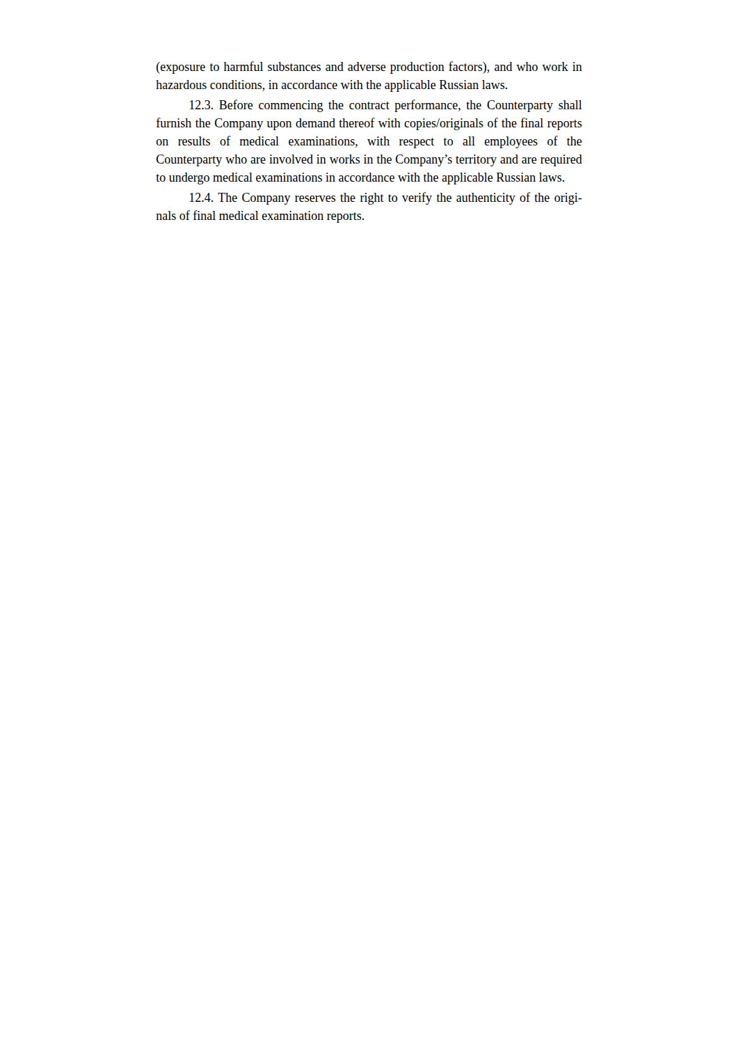(exposure to harmful substances and adverse production factors), and who work in hazardous conditions, in accordance with the applicable Russian laws.
12.3. Before commencing the contract performance, the Counterparty shall furnish the Company upon demand thereof with copies/originals of the final reports on results of medical examinations, with respect to all employees of the Counterparty who are involved in works in the Company’s territory and are required to undergo medical examinations in accordance with the applicable Russian laws.
12.4. The Company reserves the right to verify the authenticity of the originals of final medical examination reports.